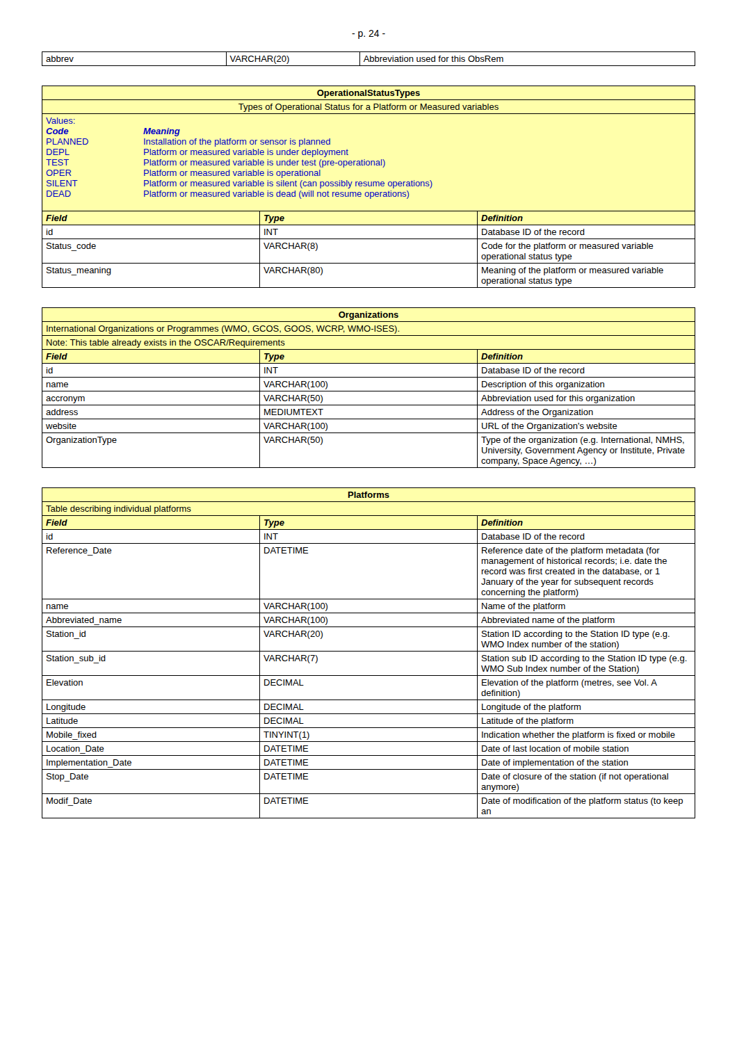- p. 24 -
| abbrev | VARCHAR(20) | Abbreviation used for this ObsRem |
| OperationalStatusTypes |
| Types of Operational Status for a Platform or Measured variables |
| Values: / Code / Meaning / / PLANNED / Installation of the platform or sensor is planned / / DEPL / Platform or measured variable is under deployment / / TEST / Platform or measured variable is under test (pre-operational) / / OPER / Platform or measured variable is operational / / SILENT / Platform or measured variable is silent (can possibly resume operations) / / DEAD / Platform or measured variable is dead (will not resume operations) / |
| Field | Type | Definition |
| id | INT | Database ID of the record |
| Status_code | VARCHAR(8) | Code for the platform or measured variable operational status type |
| Status_meaning | VARCHAR(80) | Meaning of the platform or measured variable operational status type |
| Organizations |
| International Organizations or Programmes (WMO, GCOS, GOOS, WCRP, WMO-ISES). |
| Note: This table already exists in the OSCAR/Requirements |
| Field | Type | Definition |
| id | INT | Database ID of the record |
| name | VARCHAR(100) | Description of this organization |
| accronym | VARCHAR(50) | Abbreviation used for this organization |
| address | MEDIUMTEXT | Address of the Organization |
| website | VARCHAR(100) | URL of the Organization's website |
| OrganizationType | VARCHAR(50) | Type of the organization (e.g. International, NMHS, University, Government Agency or Institute, Private company, Space Agency, …) |
| Platforms |
| Table describing individual platforms |
| Field | Type | Definition |
| id | INT | Database ID of the record |
| Reference_Date | DATETIME | Reference date of the platform metadata (for management of historical records; i.e. date the record was first created in the database, or 1 January of the year for subsequent records concerning the platform) |
| name | VARCHAR(100) | Name of the platform |
| Abbreviated_name | VARCHAR(100) | Abbreviated name of the platform |
| Station_id | VARCHAR(20) | Station ID according to the Station ID type (e.g. WMO Index number of the station) |
| Station_sub_id | VARCHAR(7) | Station sub ID according to the Station ID type (e.g. WMO Sub Index number of the Station) |
| Elevation | DECIMAL | Elevation of the platform (metres, see Vol. A definition) |
| Longitude | DECIMAL | Longitude of the platform |
| Latitude | DECIMAL | Latitude of the platform |
| Mobile_fixed | TINYINT(1) | Indication whether the platform is fixed or mobile |
| Location_Date | DATETIME | Date of last location of mobile station |
| Implementation_Date | DATETIME | Date of implementation of the station |
| Stop_Date | DATETIME | Date of closure of the station (if not operational anymore) |
| Modif_Date | DATETIME | Date of modification of the platform status (to keep an |